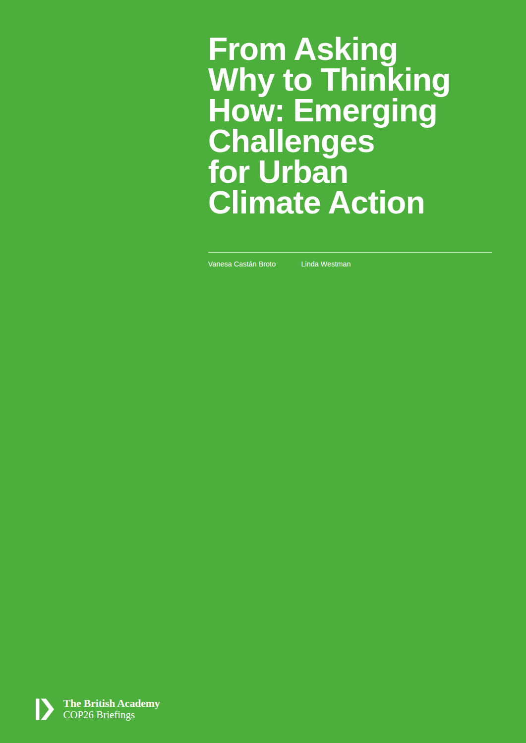From Asking
Why to Thinking
How: Emerging
Challenges
for Urban
Climate Action
Vanesa Castán Broto Linda Westman
The British Academy COP26 Briefings